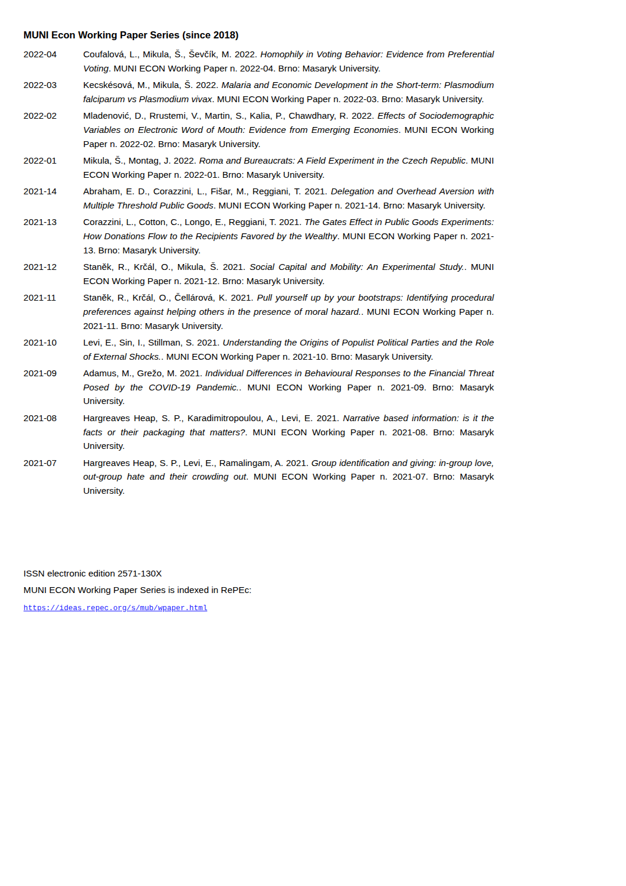MUNI Econ Working Paper Series (since 2018)
2022-04
Coufalová, L., Mikula, Š., Ševčík, M. 2022. Homophily in Voting Behavior: Evidence from Preferential Voting. MUNI ECON Working Paper n. 2022-04. Brno: Masaryk University.
2022-03
Kecskésová, M., Mikula, Š. 2022. Malaria and Economic Development in the Short-term: Plasmodium falciparum vs Plasmodium vivax. MUNI ECON Working Paper n. 2022-03. Brno: Masaryk University.
2022-02
Mladenović, D., Rrustemi, V., Martin, S., Kalia, P., Chawdhary, R. 2022. Effects of Sociodemographic Variables on Electronic Word of Mouth: Evidence from Emerging Economies. MUNI ECON Working Paper n. 2022-02. Brno: Masaryk University.
2022-01
Mikula, Š., Montag, J. 2022. Roma and Bureaucrats: A Field Experiment in the Czech Republic. MUNI ECON Working Paper n. 2022-01. Brno: Masaryk University.
2021-14
Abraham, E. D., Corazzini, L., Fišar, M., Reggiani, T. 2021. Delegation and Overhead Aversion with Multiple Threshold Public Goods. MUNI ECON Working Paper n. 2021-14. Brno: Masaryk University.
2021-13
Corazzini, L., Cotton, C., Longo, E., Reggiani, T. 2021. The Gates Effect in Public Goods Experiments: How Donations Flow to the Recipients Favored by the Wealthy. MUNI ECON Working Paper n. 2021-13. Brno: Masaryk University.
2021-12
Staněk, R., Krčál, O., Mikula, Š. 2021. Social Capital and Mobility: An Experimental Study.. MUNI ECON Working Paper n. 2021-12. Brno: Masaryk University.
2021-11
Staněk, R., Krčál, O., Čellárová, K. 2021. Pull yourself up by your bootstraps: Identifying procedural preferences against helping others in the presence of moral hazard.. MUNI ECON Working Paper n. 2021-11. Brno: Masaryk University.
2021-10
Levi, E., Sin, I., Stillman, S. 2021. Understanding the Origins of Populist Political Parties and the Role of External Shocks.. MUNI ECON Working Paper n. 2021-10. Brno: Masaryk University.
2021-09
Adamus, M., Grežo, M. 2021. Individual Differences in Behavioural Responses to the Financial Threat Posed by the COVID-19 Pandemic.. MUNI ECON Working Paper n. 2021-09. Brno: Masaryk University.
2021-08
Hargreaves Heap, S. P., Karadimitropoulou, A., Levi, E. 2021. Narrative based information: is it the facts or their packaging that matters?. MUNI ECON Working Paper n. 2021-08. Brno: Masaryk University.
2021-07
Hargreaves Heap, S. P., Levi, E., Ramalingam, A. 2021. Group identification and giving: in-group love, out-group hate and their crowding out. MUNI ECON Working Paper n. 2021-07. Brno: Masaryk University.
ISSN electronic edition 2571-130X
MUNI ECON Working Paper Series is indexed in RePEc:
https://ideas.repec.org/s/mub/wpaper.html